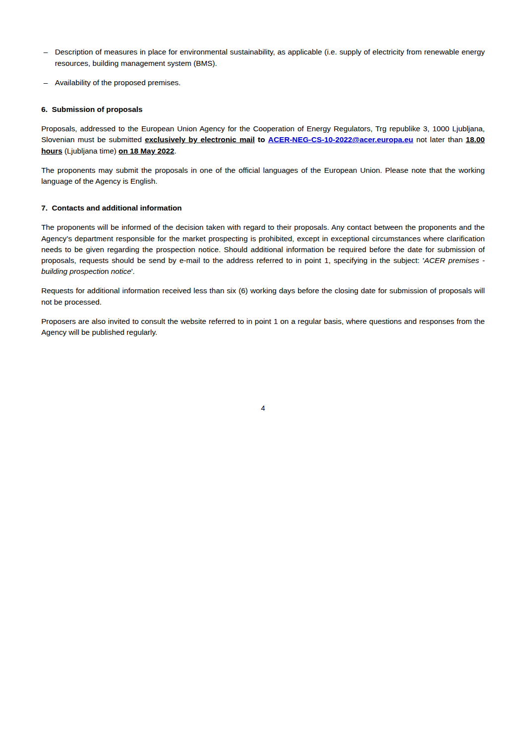Description of measures in place for environmental sustainability, as applicable (i.e. supply of electricity from renewable energy resources, building management system (BMS).
Availability of the proposed premises.
6. Submission of proposals
Proposals, addressed to the European Union Agency for the Cooperation of Energy Regulators, Trg republike 3, 1000 Ljubljana, Slovenian must be submitted exclusively by electronic mail to ACER-NEG-CS-10-2022@acer.europa.eu not later than 18.00 hours (Ljubljana time) on 18 May 2022.
The proponents may submit the proposals in one of the official languages of the European Union. Please note that the working language of the Agency is English.
7. Contacts and additional information
The proponents will be informed of the decision taken with regard to their proposals. Any contact between the proponents and the Agency’s department responsible for the market prospecting is prohibited, except in exceptional circumstances where clarification needs to be given regarding the prospection notice. Should additional information be required before the date for submission of proposals, requests should be send by e-mail to the address referred to in point 1, specifying in the subject: 'ACER premises - building prospection notice'.
Requests for additional information received less than six (6) working days before the closing date for submission of proposals will not be processed.
Proposers are also invited to consult the website referred to in point 1 on a regular basis, where questions and responses from the Agency will be published regularly.
4